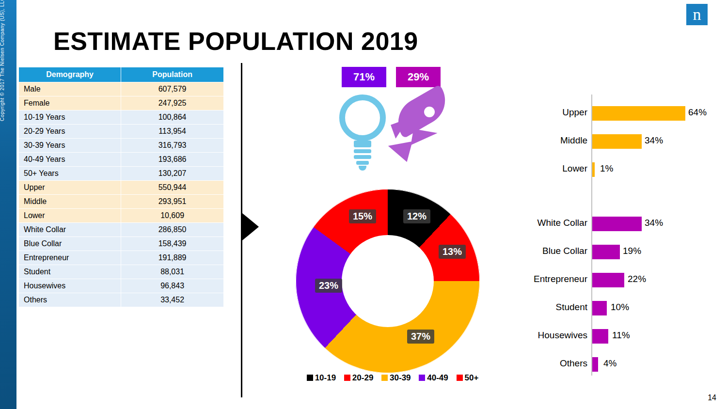Copyright © 2017 The Nielsen Company (US), LLC. Confidential and proprietary. Do not distribute.
n
ESTIMATE POPULATION 2019
| Demography | Population |
| --- | --- |
| Male | 607,579 |
| Female | 247,925 |
| 10-19 Years | 100,864 |
| 20-29 Years | 113,954 |
| 30-39 Years | 316,793 |
| 40-49 Years | 193,686 |
| 50+ Years | 130,207 |
| Upper | 550,944 |
| Middle | 293,951 |
| Lower | 10,609 |
| White Collar | 286,850 |
| Blue Collar | 158,439 |
| Entrepreneur | 191,889 |
| Student | 88,031 |
| Housewives | 96,843 |
| Others | 33,452 |
71%
29%
12%
13%
37%
23%
15%
10-19 20-29 30-39 40-49 50+
Upper
64%
Middle
34%
Lower
1%
White Collar
34%
Blue Collar
19%
Entrepreneur
22%
Student
10%
Housewives
11%
Others
4%
14